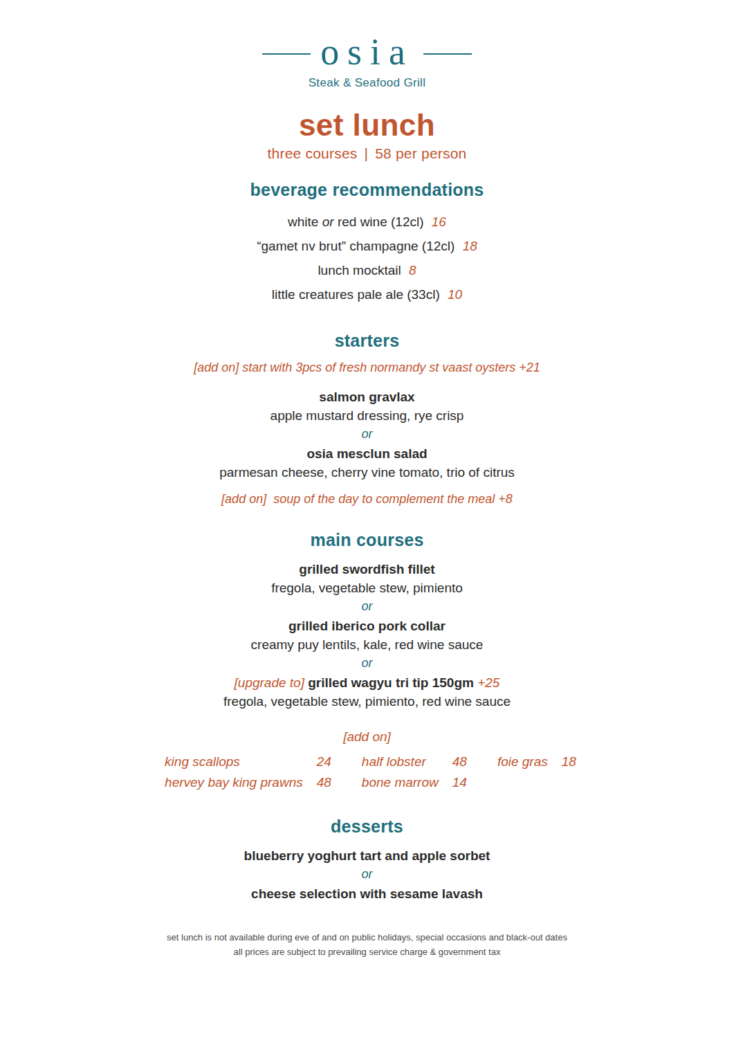osia
Steak & Seafood Grill
set lunch
three courses|58 per person
beverage recommendations
white or red wine (12cl) 16
“gamet nv brut” champagne (12cl) 18
lunch mocktail 8
little creatures pale ale (33cl) 10
starters
[add on] start with 3pcs of fresh normandy st vaast oysters +21
salmon gravlax
apple mustard dressing, rye crisp
or
osia mesclun salad
parmesan cheese, cherry vine tomato, trio of citrus
[add on] soup of the day to complement the meal +8
main courses
grilled swordfish fillet
fregola, vegetable stew, pimiento
or
grilled iberico pork collar
creamy puy lentils, kale, red wine sauce
or
[upgrade to] grilled wagyu tri tip 150gm +25
fregola, vegetable stew, pimiento, red wine sauce
[add on]
| king scallops | 24 | half lobster | 48 | foie gras | 18 |
| hervey bay king prawns | 48 | bone marrow | 14 | | |
desserts
blueberry yoghurt tart and apple sorbet
or
cheese selection with sesame lavash
set lunch is not available during eve of and on public holidays, special occasions and black-out dates
all prices are subject to prevailing service charge & government tax